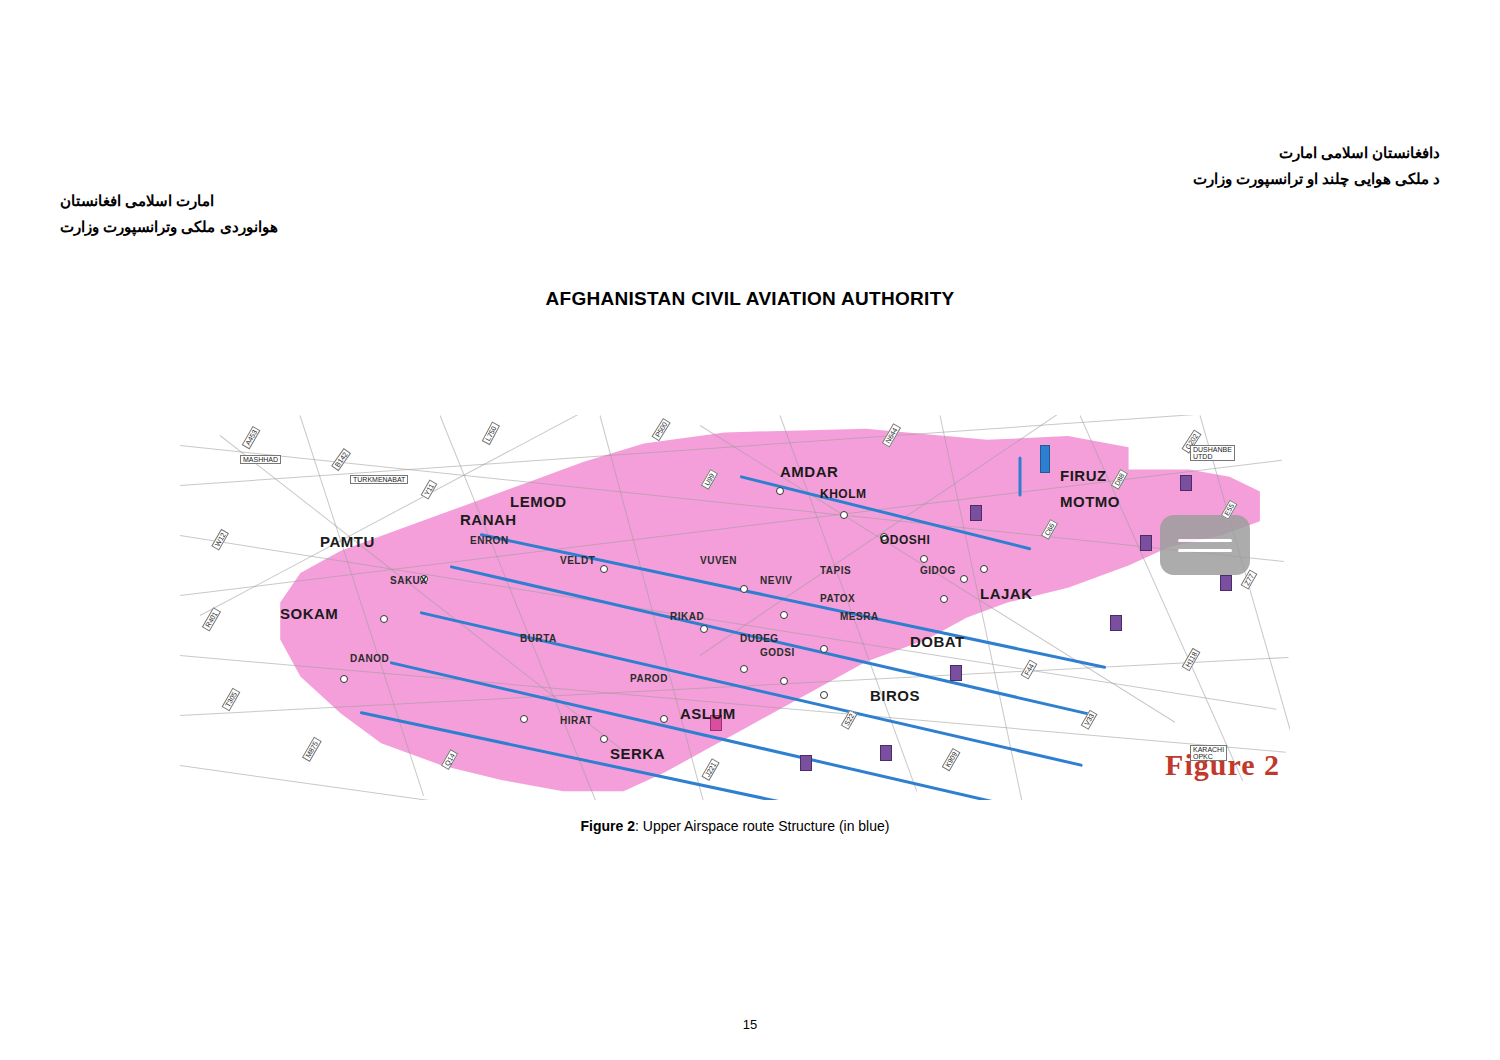دافغانستان اسلامی امارت
د ملکی هوایی چلند او ترانسپورت وزارت
امارت اسلامی افغانستان
هوانوردی ملکی وترانسپورت وزارت
AFGHANISTAN CIVIL AVIATION AUTHORITY
AMDAR
KHOLM
ODOSHI
FIRUZ
MOTMO
LAJAK
DOBAT
BIROS
SERKA
ASLUM
SOKAM
PAMTU
RANAH
LEMOD
TAPIS
MESRA
PATOX
NEVIV
VUVEN
VELDT
RIKAD
BURTA
DUDEG
GODSI
PAROD
HIRAT
DANOD
SAKUX
ENRON
GIDOG
A453
B142
L750
P500
N644
G202
W12
R401
T305
M875
Q14
J221
K909
V33
H118
Z77
E55
D88
C66
F44
S22
U99
Y11
MASHHAD
TURKMENABAT
DUSHANBE
UTDD
KARACHI
OPKC
Figure 2
Figure 2: Upper Airspace route Structure (in blue)
15